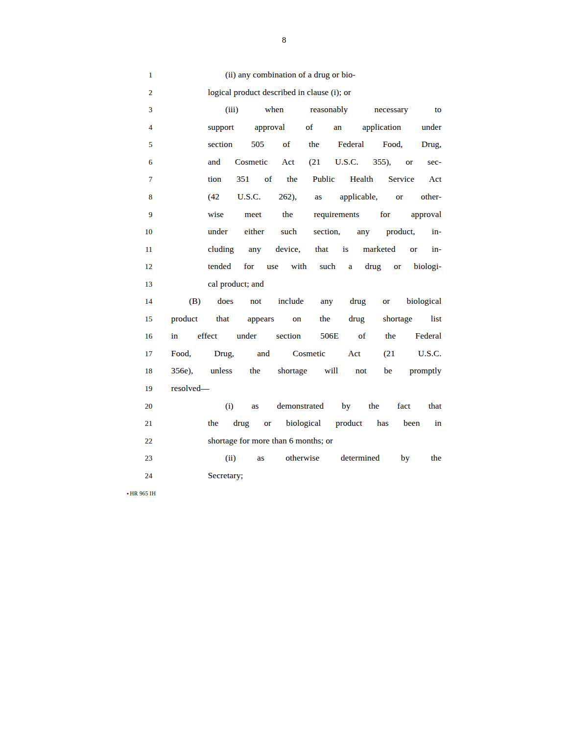8
| 1 | (ii) any combination of a drug or bio- |
| 2 | logical product described in clause (i); or |
| 3 | (iii) when reasonably necessary to |
| 4 | support approval of an application under |
| 5 | section 505 of the Federal Food, Drug, |
| 6 | and Cosmetic Act (21 U.S.C. 355), or sec- |
| 7 | tion 351 of the Public Health Service Act |
| 8 | (42 U.S.C. 262), as applicable, or other- |
| 9 | wise meet the requirements for approval |
| 10 | under either such section, any product, in- |
| 11 | cluding any device, that is marketed or in- |
| 12 | tended for use with such a drug or biologi- |
| 13 | cal product; and |
| 14 | (B) does not include any drug or biological |
| 15 | product that appears on the drug shortage list |
| 16 | in effect under section 506E of the Federal |
| 17 | Food, Drug, and Cosmetic Act (21 U.S.C. |
| 18 | 356e), unless the shortage will not be promptly |
| 19 | resolved— |
| 20 | (i) as demonstrated by the fact that |
| 21 | the drug or biological product has been in |
| 22 | shortage for more than 6 months; or |
| 23 | (ii) as otherwise determined by the |
| 24 | Secretary; |
•HR 965 IH